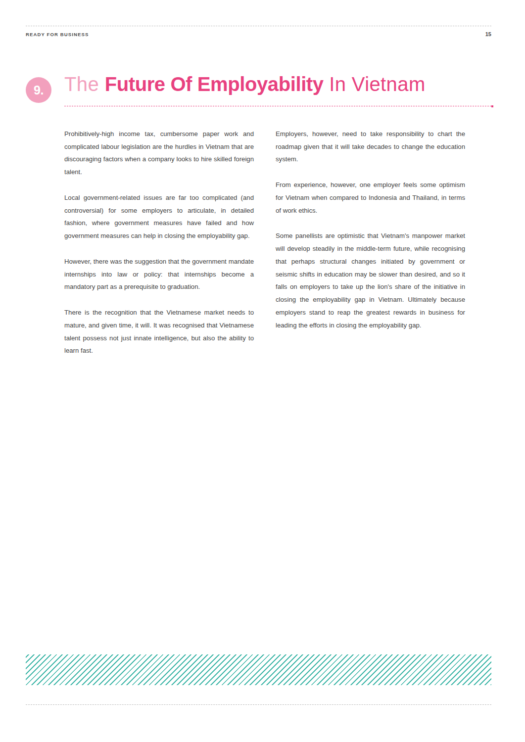READY FOR BUSINESS 15
9.
The Future Of Employability In Vietnam
Prohibitively-high income tax, cumbersome paper work and complicated labour legislation are the hurdles in Vietnam that are discouraging factors when a company looks to hire skilled foreign talent.
Local government-related issues are far too complicated (and controversial) for some employers to articulate, in detailed fashion, where government measures have failed and how government measures can help in closing the employability gap.
However, there was the suggestion that the government mandate internships into law or policy: that internships become a mandatory part as a prerequisite to graduation.
There is the recognition that the Vietnamese market needs to mature, and given time, it will. It was recognised that Vietnamese talent possess not just innate intelligence, but also the ability to learn fast.
Employers, however, need to take responsibility to chart the roadmap given that it will take decades to change the education system.
From experience, however, one employer feels some optimism for Vietnam when compared to Indonesia and Thailand, in terms of work ethics.
Some panellists are optimistic that Vietnam's manpower market will develop steadily in the middle-term future, while recognising that perhaps structural changes initiated by government or seismic shifts in education may be slower than desired, and so it falls on employers to take up the lion's share of the initiative in closing the employability gap in Vietnam. Ultimately because employers stand to reap the greatest rewards in business for leading the efforts in closing the employability gap.